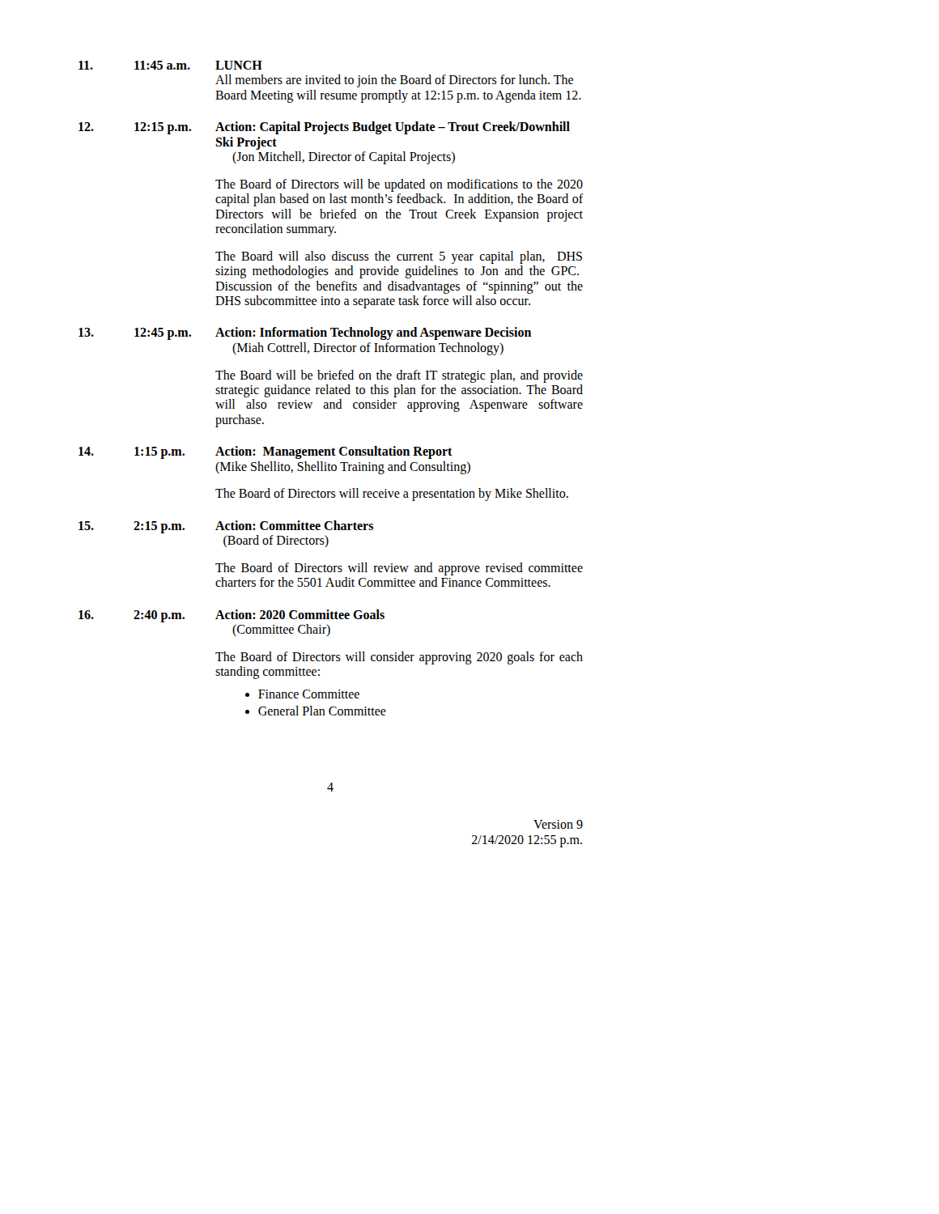| 11. | 11:45 a.m. | LUNCH All members are invited to join the Board of Directors for lunch. The Board Meeting will resume promptly at 12:15 p.m. to Agenda item 12. |
| 12. | 12:15 p.m. | Action: Capital Projects Budget Update – Trout Creek/Downhill Ski Project (Jon Mitchell, Director of Capital Projects) The Board of Directors will be updated on modifications to the 2020 capital plan based on last month’s feedback. In addition, the Board of Directors will be briefed on the Trout Creek Expansion project reconcilation summary. The Board will also discuss the current 5 year capital plan, DHS sizing methodologies and provide guidelines to Jon and the GPC. Discussion of the benefits and disadvantages of “spinning” out the DHS subcommittee into a separate task force will also occur. |
| 13. | 12:45 p.m. | Action: Information Technology and Aspenware Decision (Miah Cottrell, Director of Information Technology) The Board will be briefed on the draft IT strategic plan, and provide strategic guidance related to this plan for the association. The Board will also review and consider approving Aspenware software purchase. |
| 14. | 1:15 p.m. | Action: Management Consultation Report (Mike Shellito, Shellito Training and Consulting) The Board of Directors will receive a presentation by Mike Shellito. |
| 15. | 2:15 p.m. | Action: Committee Charters (Board of Directors) The Board of Directors will review and approve revised committee charters for the 5501 Audit Committee and Finance Committees. |
| 16. | 2:40 p.m. | Action: 2020 Committee Goals (Committee Chair) The Board of Directors will consider approving 2020 goals for each standing committee: Finance Committee General Plan Committee |
4
Version 9
2/14/2020 12:55 p.m.